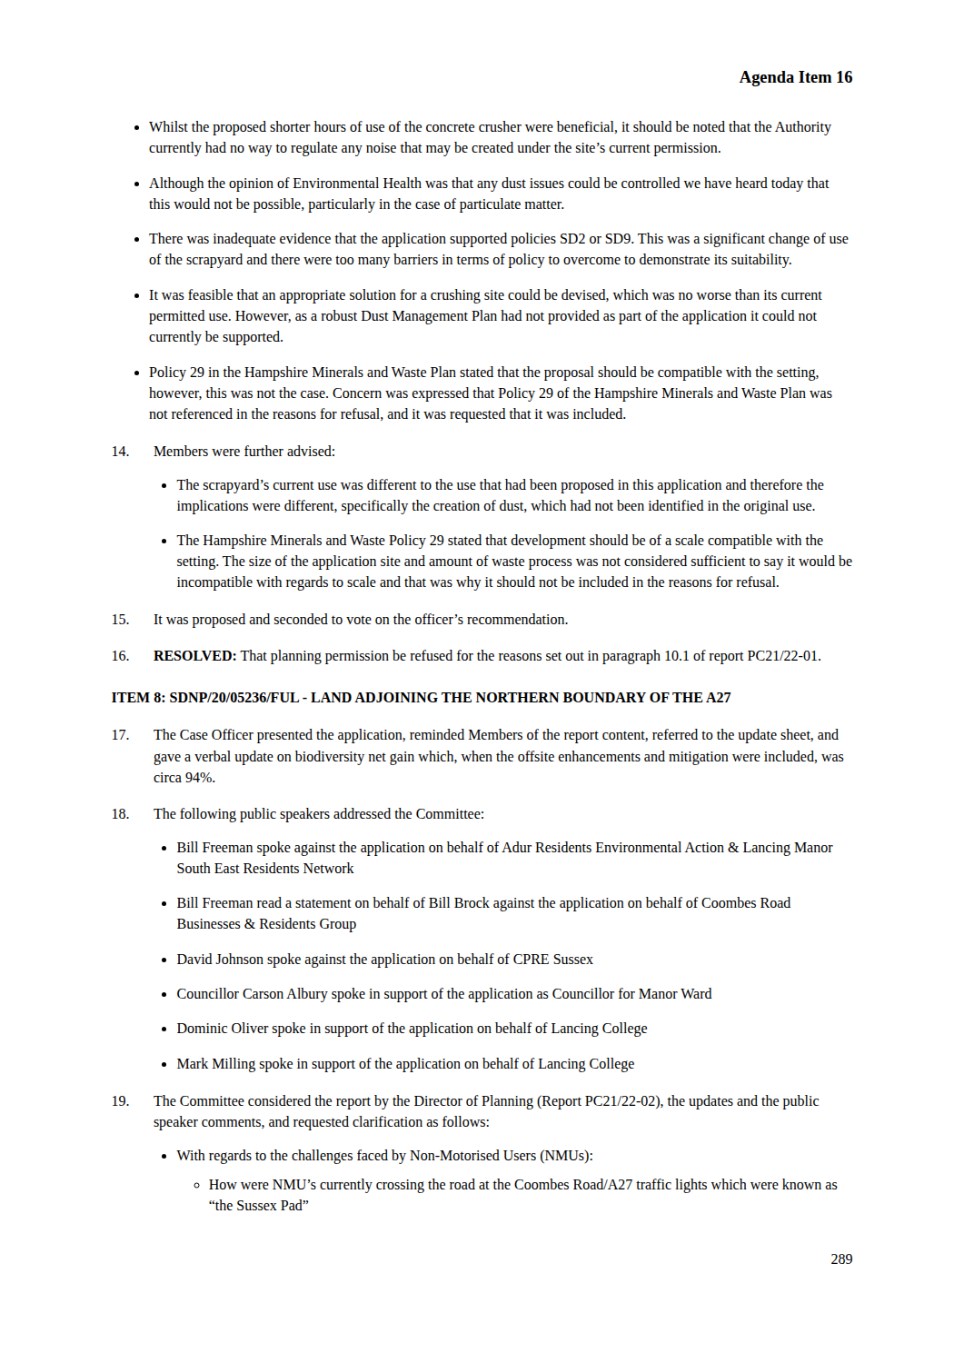Agenda Item 16
Whilst the proposed shorter hours of use of the concrete crusher were beneficial, it should be noted that the Authority currently had no way to regulate any noise that may be created under the site’s current permission.
Although the opinion of Environmental Health was that any dust issues could be controlled we have heard today that this would not be possible, particularly in the case of particulate matter.
There was inadequate evidence that the application supported policies SD2 or SD9. This was a significant change of use of the scrapyard and there were too many barriers in terms of policy to overcome to demonstrate its suitability.
It was feasible that an appropriate solution for a crushing site could be devised, which was no worse than its current permitted use. However, as a robust Dust Management Plan had not provided as part of the application it could not currently be supported.
Policy 29 in the Hampshire Minerals and Waste Plan stated that the proposal should be compatible with the setting, however, this was not the case. Concern was expressed that Policy 29 of the Hampshire Minerals and Waste Plan was not referenced in the reasons for refusal, and it was requested that it was included.
Members were further advised:
The scrapyard’s current use was different to the use that had been proposed in this application and therefore the implications were different, specifically the creation of dust, which had not been identified in the original use.
The Hampshire Minerals and Waste Policy 29 stated that development should be of a scale compatible with the setting. The size of the application site and amount of waste process was not considered sufficient to say it would be incompatible with regards to scale and that was why it should not be included in the reasons for refusal.
It was proposed and seconded to vote on the officer’s recommendation.
RESOLVED: That planning permission be refused for the reasons set out in paragraph 10.1 of report PC21/22-01.
Item 8: SDNP/20/05236/FUL - Land adjoining the northern boundary of the A27
The Case Officer presented the application, reminded Members of the report content, referred to the update sheet, and gave a verbal update on biodiversity net gain which, when the offsite enhancements and mitigation were included, was circa 94%.
The following public speakers addressed the Committee:
Bill Freeman spoke against the application on behalf of Adur Residents Environmental Action & Lancing Manor South East Residents Network
Bill Freeman read a statement on behalf of Bill Brock against the application on behalf of Coombes Road Businesses & Residents Group
David Johnson spoke against the application on behalf of CPRE Sussex
Councillor Carson Albury spoke in support of the application as Councillor for Manor Ward
Dominic Oliver spoke in support of the application on behalf of Lancing College
Mark Milling spoke in support of the application on behalf of Lancing College
The Committee considered the report by the Director of Planning (Report PC21/22-02), the updates and the public speaker comments, and requested clarification as follows:
With regards to the challenges faced by Non-Motorised Users (NMUs):
How were NMU’s currently crossing the road at the Coombes Road/A27 traffic lights which were known as “the Sussex Pad”
289